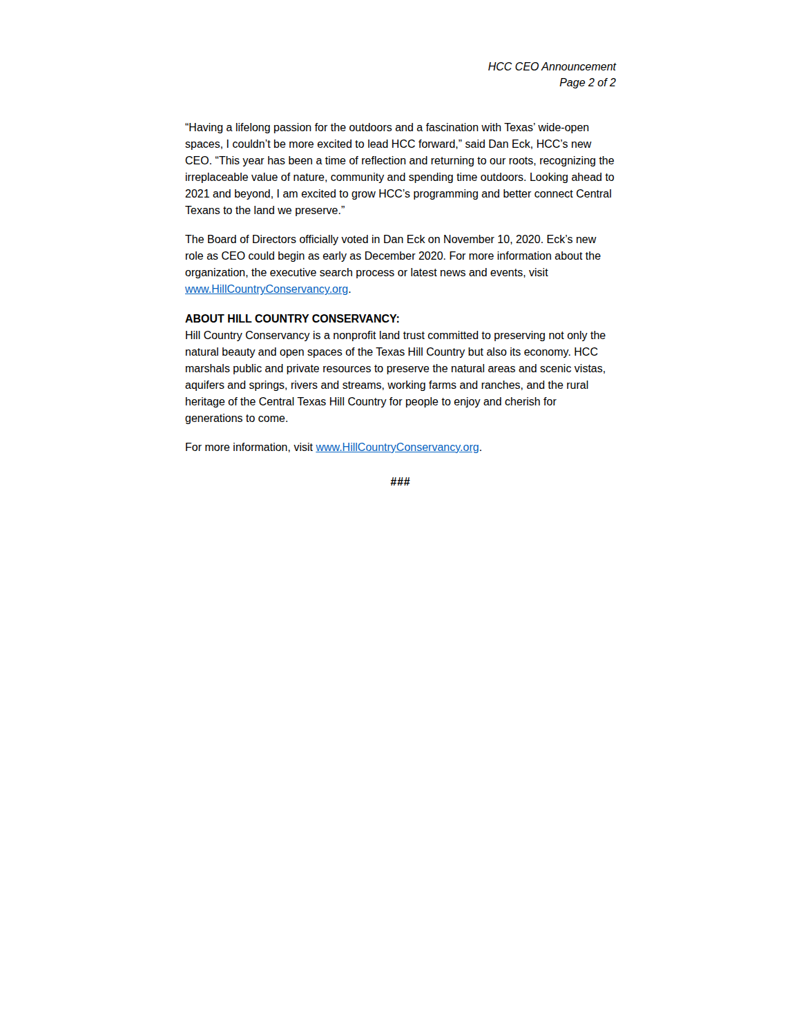HCC CEO Announcement
Page 2 of 2
“Having a lifelong passion for the outdoors and a fascination with Texas’ wide-open spaces, I couldn’t be more excited to lead HCC forward,” said Dan Eck, HCC’s new CEO. “This year has been a time of reflection and returning to our roots, recognizing the irreplaceable value of nature, community and spending time outdoors. Looking ahead to 2021 and beyond, I am excited to grow HCC’s programming and better connect Central Texans to the land we preserve.”
The Board of Directors officially voted in Dan Eck on November 10, 2020. Eck’s new role as CEO could begin as early as December 2020. For more information about the organization, the executive search process or latest news and events, visit www.HillCountryConservancy.org.
About Hill Country Conservancy:
Hill Country Conservancy is a nonprofit land trust committed to preserving not only the natural beauty and open spaces of the Texas Hill Country but also its economy. HCC marshals public and private resources to preserve the natural areas and scenic vistas, aquifers and springs, rivers and streams, working farms and ranches, and the rural heritage of the Central Texas Hill Country for people to enjoy and cherish for generations to come.
For more information, visit www.HillCountryConservancy.org.
###